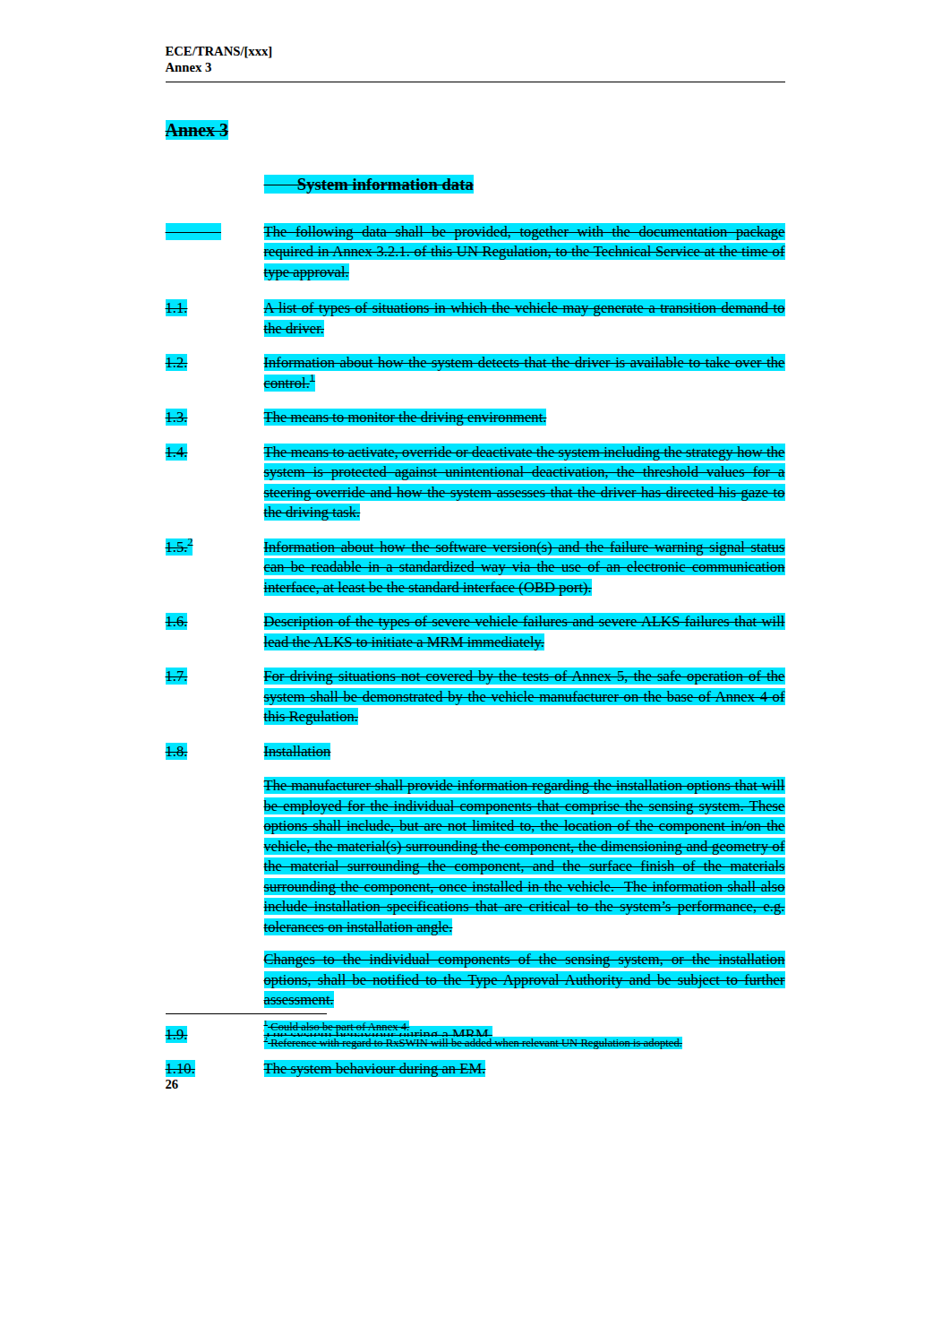ECE/TRANS/[xxx]
Annex 3
Annex 3
System information data
The following data shall be provided, together with the documentation package required in Annex 3.2.1. of this UN Regulation, to the Technical Service at the time of type approval.
1.1.
A list of types of situations in which the vehicle may generate a transition demand to the driver.
1.2.
Information about how the system detects that the driver is available to take over the control.1
1.3.
The means to monitor the driving environment.
1.4.
The means to activate, override or deactivate the system including the strategy how the system is protected against unintentional deactivation, the threshold values for a steering override and how the system assesses that the driver has directed his gaze to the driving task.
1.5.2
Information about how the software version(s) and the failure warning signal status can be readable in a standardized way via the use of an electronic communication interface, at least be the standard interface (OBD port).
1.6.
Description of the types of severe vehicle failures and severe ALKS failures that will lead the ALKS to initiate a MRM immediately.
1.7.
For driving situations not covered by the tests of Annex 5, the safe operation of the system shall be demonstrated by the vehicle manufacturer on the base of Annex 4 of this Regulation.
1.8.
Installation
The manufacturer shall provide information regarding the installation options that will be employed for the individual components that comprise the sensing system. These options shall include, but are not limited to, the location of the component in/on the vehicle, the material(s) surrounding the component, the dimensioning and geometry of the material surrounding the component, and the surface finish of the materials surrounding the component, once installed in the vehicle. The information shall also include installation specifications that are critical to the system’s performance, e.g. tolerances on installation angle.
Changes to the individual components of the sensing system, or the installation options, shall be notified to the Type Approval Authority and be subject to further assessment.
1.9.
The system behaviour during a MRM.
1.10.
The system behaviour during an EM.
1 Could also be part of Annex 4.
2 Reference with regard to RxSWIN will be added when relevant UN Regulation is adopted.
26